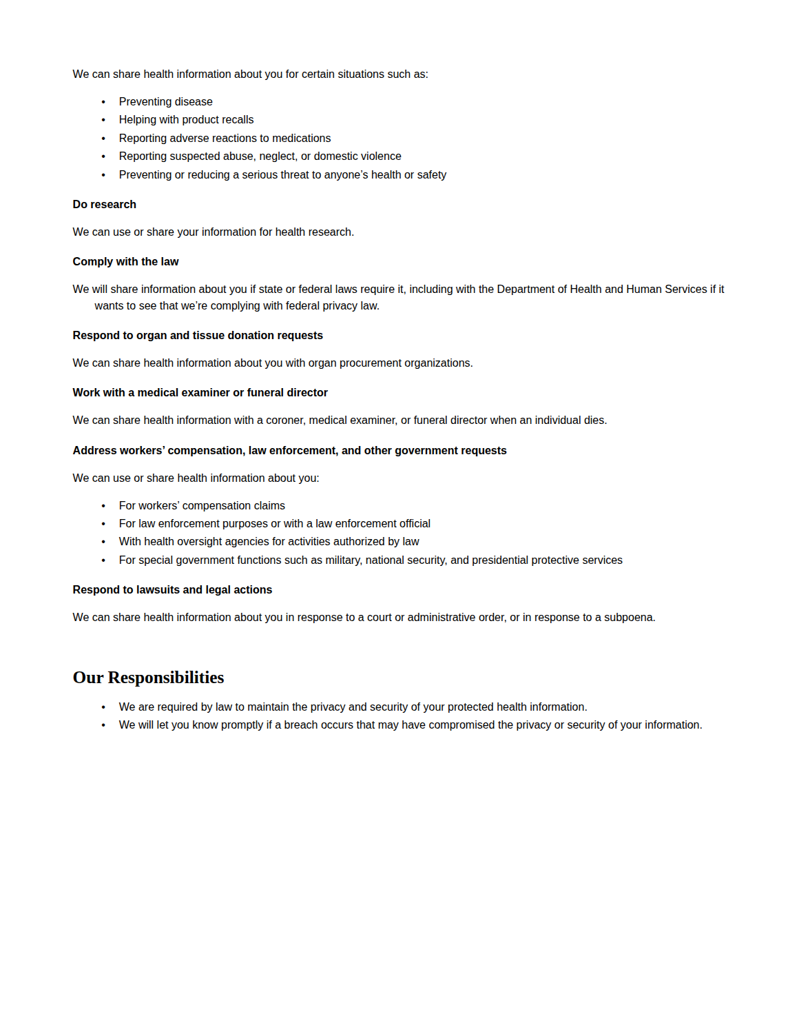We can share health information about you for certain situations such as:
Preventing disease
Helping with product recalls
Reporting adverse reactions to medications
Reporting suspected abuse, neglect, or domestic violence
Preventing or reducing a serious threat to anyone’s health or safety
Do research
We can use or share your information for health research.
Comply with the law
We will share information about you if state or federal laws require it, including with the Department of Health and Human Services if it wants to see that we’re complying with federal privacy law.
Respond to organ and tissue donation requests
We can share health information about you with organ procurement organizations.
Work with a medical examiner or funeral director
We can share health information with a coroner, medical examiner, or funeral director when an individual dies.
Address workers’ compensation, law enforcement, and other government requests
We can use or share health information about you:
For workers’ compensation claims
For law enforcement purposes or with a law enforcement official
With health oversight agencies for activities authorized by law
For special government functions such as military, national security, and presidential protective services
Respond to lawsuits and legal actions
We can share health information about you in response to a court or administrative order, or in response to a subpoena.
Our Responsibilities
We are required by law to maintain the privacy and security of your protected health information.
We will let you know promptly if a breach occurs that may have compromised the privacy or security of your information.